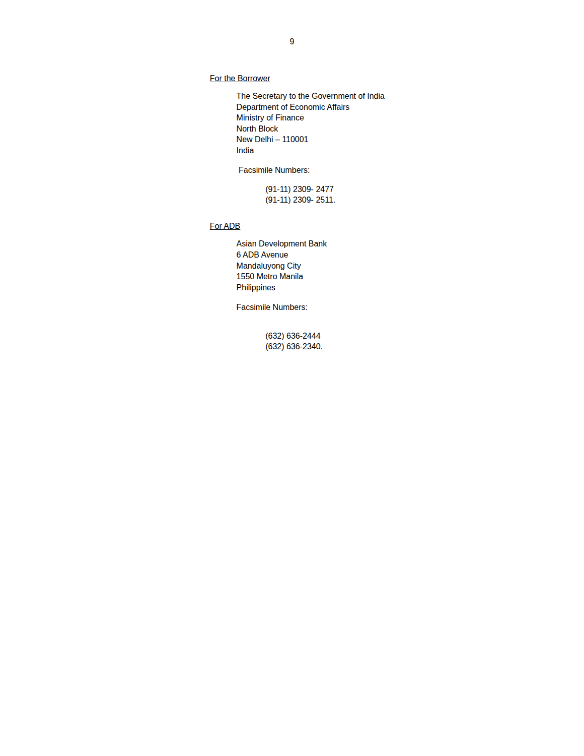9
For the Borrower
The Secretary to the Government of India
Department of Economic Affairs
Ministry of Finance
North Block
New Delhi – 110001
India
Facsimile Numbers:
(91-11) 2309- 2477
(91-11) 2309- 2511.
For ADB
Asian Development Bank
6 ADB Avenue
Mandaluyong City
1550 Metro Manila
Philippines
Facsimile Numbers:
(632) 636-2444
(632) 636-2340.